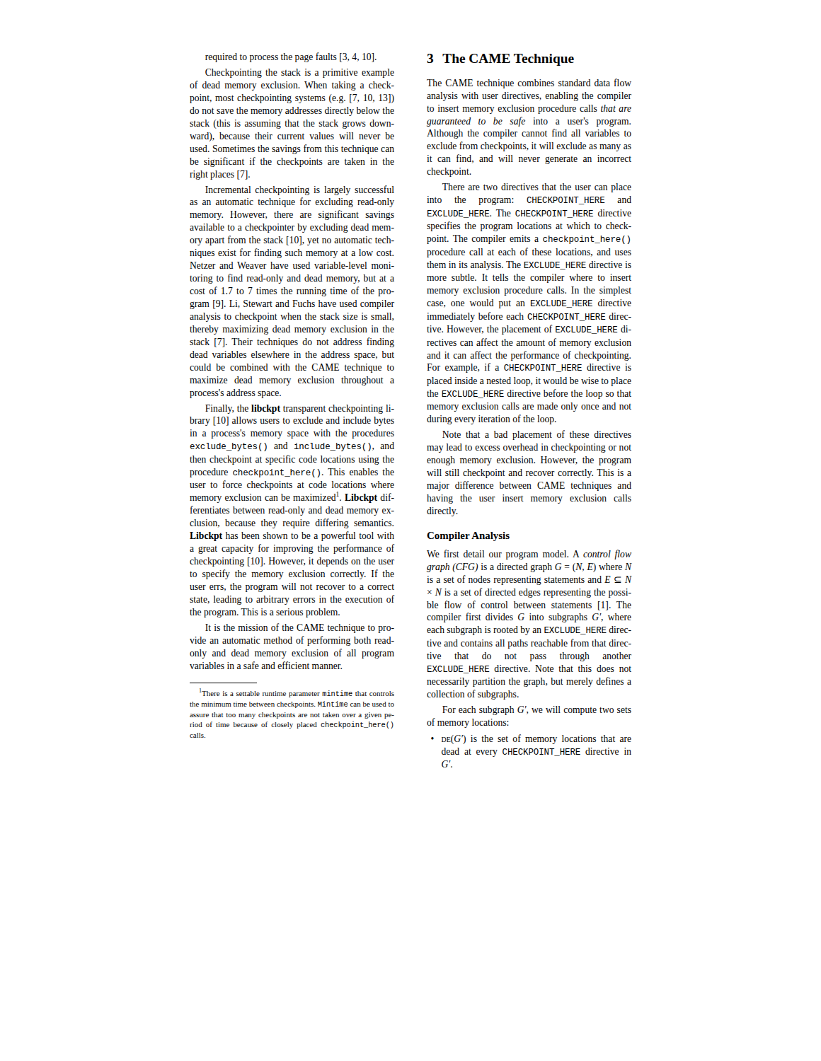required to process the page faults [3, 4, 10].
Checkpointing the stack is a primitive example of dead memory exclusion. When taking a checkpoint, most checkpointing systems (e.g. [7, 10, 13]) do not save the memory addresses directly below the stack (this is assuming that the stack grows downward), because their current values will never be used. Sometimes the savings from this technique can be significant if the checkpoints are taken in the right places [7].
Incremental checkpointing is largely successful as an automatic technique for excluding read-only memory. However, there are significant savings available to a checkpointer by excluding dead memory apart from the stack [10], yet no automatic techniques exist for finding such memory at a low cost. Netzer and Weaver have used variable-level monitoring to find read-only and dead memory, but at a cost of 1.7 to 7 times the running time of the program [9]. Li, Stewart and Fuchs have used compiler analysis to checkpoint when the stack size is small, thereby maximizing dead memory exclusion in the stack [7]. Their techniques do not address finding dead variables elsewhere in the address space, but could be combined with the CAME technique to maximize dead memory exclusion throughout a process's address space.
Finally, the libckpt transparent checkpointing library [10] allows users to exclude and include bytes in a process's memory space with the procedures exclude_bytes() and include_bytes(), and then checkpoint at specific code locations using the procedure checkpoint_here(). This enables the user to force checkpoints at code locations where memory exclusion can be maximized1. Libckpt differentiates between read-only and dead memory exclusion, because they require differing semantics. Libckpt has been shown to be a powerful tool with a great capacity for improving the performance of checkpointing [10]. However, it depends on the user to specify the memory exclusion correctly. If the user errs, the program will not recover to a correct state, leading to arbitrary errors in the execution of the program. This is a serious problem.
It is the mission of the CAME technique to provide an automatic method of performing both read-only and dead memory exclusion of all program variables in a safe and efficient manner.
1There is a settable runtime parameter mintime that controls the minimum time between checkpoints. Mintime can be used to assure that too many checkpoints are not taken over a given period of time because of closely placed checkpoint_here() calls.
3 The CAME Technique
The CAME technique combines standard data flow analysis with user directives, enabling the compiler to insert memory exclusion procedure calls that are guaranteed to be safe into a user's program. Although the compiler cannot find all variables to exclude from checkpoints, it will exclude as many as it can find, and will never generate an incorrect checkpoint.
There are two directives that the user can place into the program: CHECKPOINT_HERE and EXCLUDE_HERE. The CHECKPOINT_HERE directive specifies the program locations at which to checkpoint. The compiler emits a checkpoint_here() procedure call at each of these locations, and uses them in its analysis. The EXCLUDE_HERE directive is more subtle. It tells the compiler where to insert memory exclusion procedure calls. In the simplest case, one would put an EXCLUDE_HERE directive immediately before each CHECKPOINT_HERE directive. However, the placement of EXCLUDE_HERE directives can affect the amount of memory exclusion and it can affect the performance of checkpointing. For example, if a CHECKPOINT_HERE directive is placed inside a nested loop, it would be wise to place the EXCLUDE_HERE directive before the loop so that memory exclusion calls are made only once and not during every iteration of the loop.
Note that a bad placement of these directives may lead to excess overhead in checkpointing or not enough memory exclusion. However, the program will still checkpoint and recover correctly. This is a major difference between CAME techniques and having the user insert memory exclusion calls directly.
Compiler Analysis
We first detail our program model. A control flow graph (CFG) is a directed graph G = (N, E) where N is a set of nodes representing statements and E ⊆ N × N is a set of directed edges representing the possible flow of control between statements [1]. The compiler first divides G into subgraphs G′, where each subgraph is rooted by an EXCLUDE_HERE directive and contains all paths reachable from that directive that do not pass through another EXCLUDE_HERE directive. Note that this does not necessarily partition the graph, but merely defines a collection of subgraphs.
For each subgraph G′, we will compute two sets of memory locations:
de(G′) is the set of memory locations that are dead at every CHECKPOINT_HERE directive in G′.